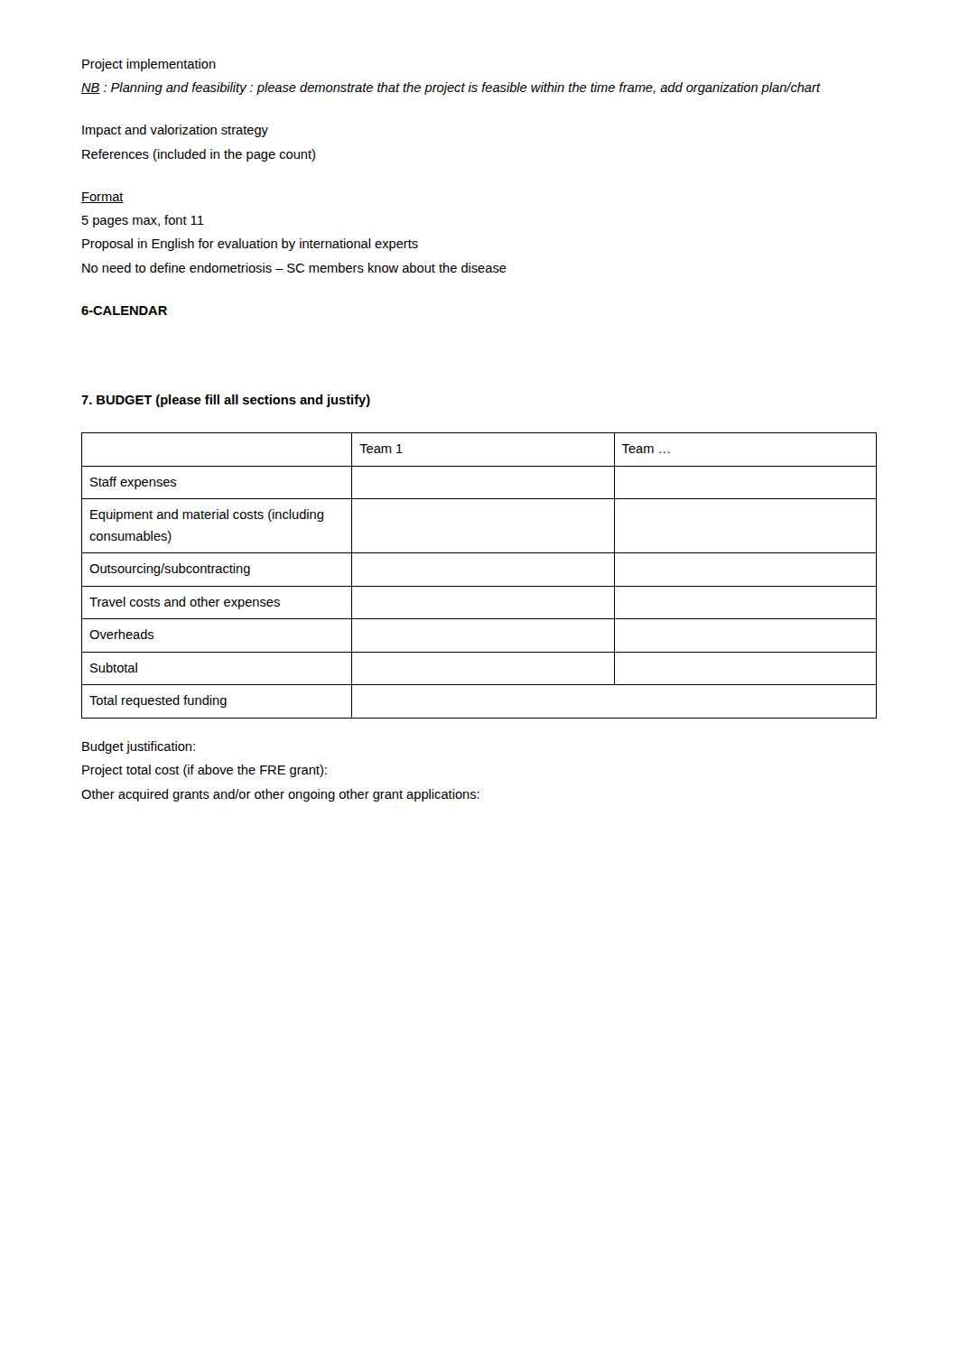Project implementation
NB : Planning and feasibility : please demonstrate that the project is feasible within the time frame, add organization plan/chart
Impact and valorization strategy
References (included in the page count)
Format
5 pages max, font 11
Proposal in English for evaluation by international experts
No need to define endometriosis – SC members know about the disease
6-CALENDAR
7. BUDGET (please fill all sections and justify)
| | Team 1 | Team … |
| Staff expenses | | |
| Equipment and material costs (including consumables) | | |
| Outsourcing/subcontracting | | |
| Travel costs and other expenses | | |
| Overheads | | |
| Subtotal | | |
| Total requested funding | |
Budget justification:
Project total cost (if above the FRE grant):
Other acquired grants and/or other ongoing other grant applications: